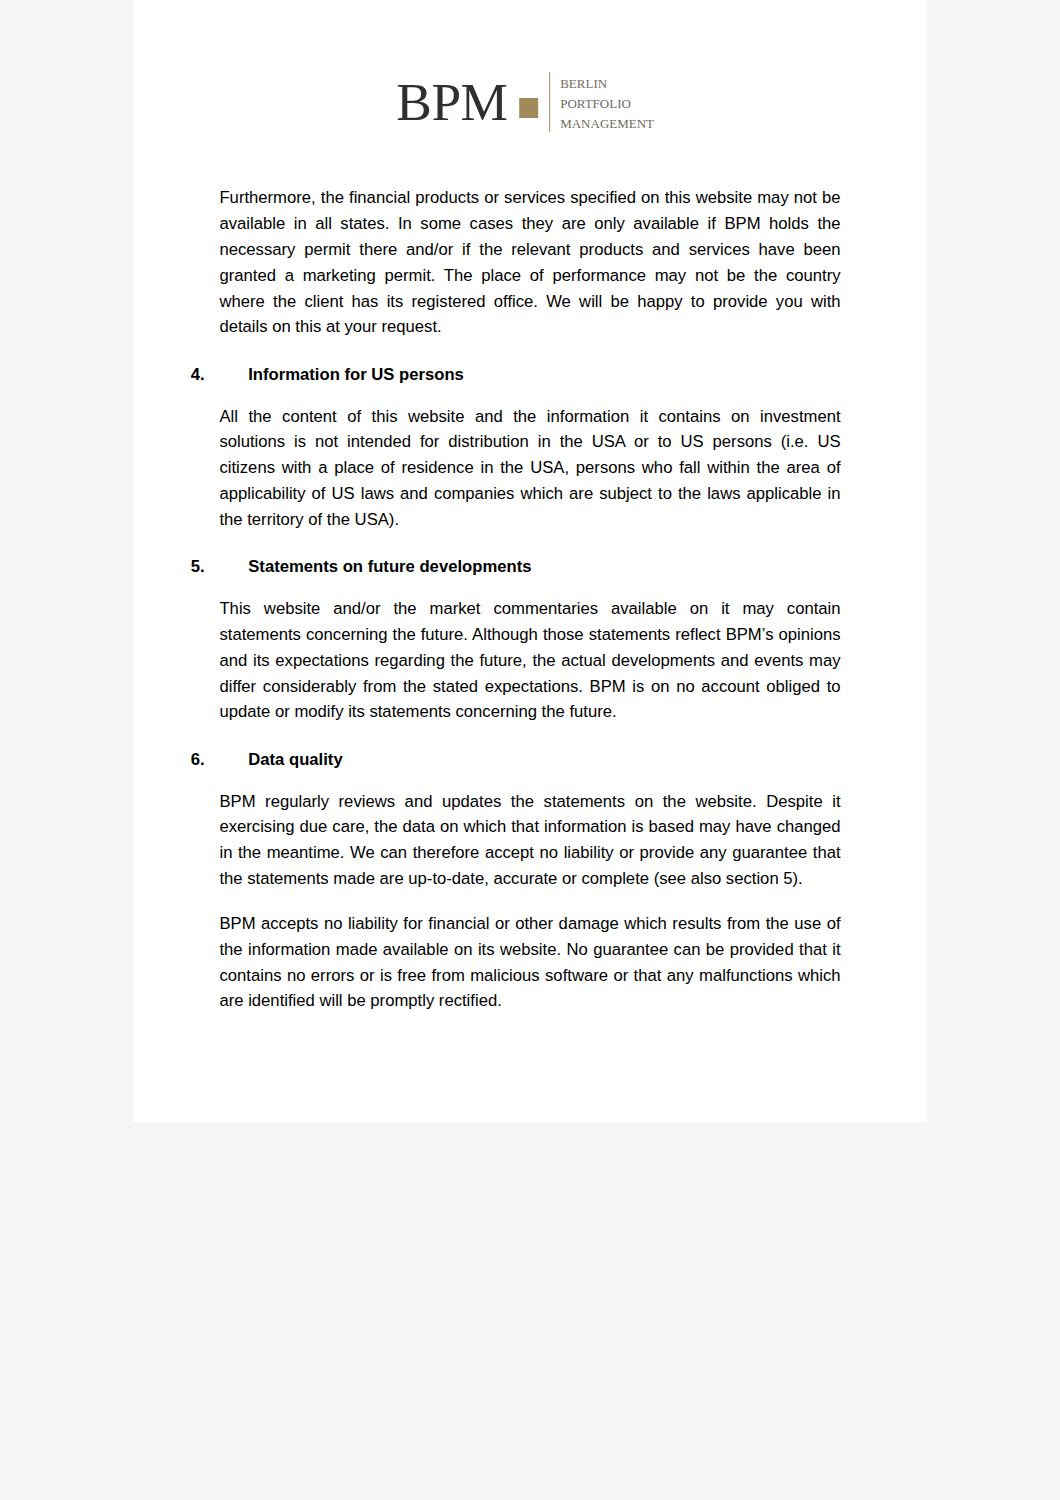BPM Berlin Portfolio Management
Furthermore, the financial products or services specified on this website may not be available in all states. In some cases they are only available if BPM holds the necessary permit there and/or if the relevant products and services have been granted a marketing permit. The place of performance may not be the country where the client has its registered office. We will be happy to provide you with details on this at your request.
4. Information for US persons
All the content of this website and the information it contains on investment solutions is not intended for distribution in the USA or to US persons (i.e. US citizens with a place of residence in the USA, persons who fall within the area of applicability of US laws and companies which are subject to the laws applicable in the territory of the USA).
5. Statements on future developments
This website and/or the market commentaries available on it may contain statements concerning the future. Although those statements reflect BPM’s opinions and its expectations regarding the future, the actual developments and events may differ considerably from the stated expectations. BPM is on no account obliged to update or modify its statements concerning the future.
6. Data quality
BPM regularly reviews and updates the statements on the website. Despite it exercising due care, the data on which that information is based may have changed in the meantime. We can therefore accept no liability or provide any guarantee that the statements made are up-to-date, accurate or complete (see also section 5).
BPM accepts no liability for financial or other damage which results from the use of the information made available on its website. No guarantee can be provided that it contains no errors or is free from malicious software or that any malfunctions which are identified will be promptly rectified.